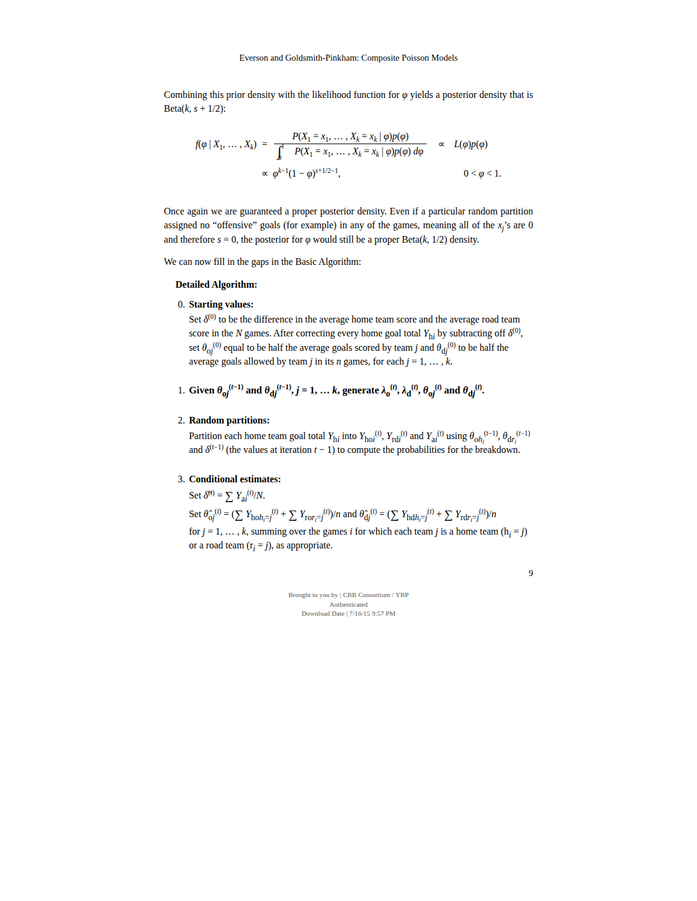Everson and Goldsmith-Pinkham: Composite Poisson Models
Combining this prior density with the likelihood function for φ yields a posterior density that is Beta(k, s + 1/2):
| f ( φ / X 1 , … , X k ) | = | P ( X 1 = x 1 , … , X k = x k / φ ) p ( φ ) ∫ 1 0 P ( X 1 = x 1 , … , X k = x k / φ ) p ( φ ) dφ | ∝ | L ( φ ) p ( φ ) |
| | ∝ | φ k −1 (1 − φ ) s +1/2−1 , | | 0 < φ < 1. |
Once again we are guaranteed a proper posterior density. Even if a particular random partition assigned no “offensive” goals (for example) in any of the games, meaning all of the xj’s are 0 and therefore s = 0, the posterior for φ would still be a proper Beta(k, 1/2) density.
We can now fill in the gaps in the Basic Algorithm:
Detailed Algorithm:
0. Starting values:
Set δ(0) to be the difference in the average home team score and the average road team score in the N games. After correcting every home goal total Yhi by subtracting off δ(0), set θoj(0) equal to be half the average goals scored by team j and θdj(0) to be half the average goals allowed by team j in its n games, for each j = 1, … , k.
1. Given θoj(t−1) and θdj(t−1), j = 1, … k, generate λo(t), λd(t), θoj(t) and θdj(t).
2. Random partitions:
Partition each home team goal total Yhi into Yho i(t), Yrd i(t) and Yai(t) using θohi(t−1), θdri(t−1) and δ(t−1) (the values at iteration t − 1) to compute the probabilities for the breakdown.
3. Conditional estimates:
Set δ̂(t) = ∑ Yai(t)/N. Set θ̂oj(t) = (∑ Yho hi=j(t) + ∑ Yro ri=j(t))/n and θ̂dj(t) = (∑ Yhd hi=j(t) + ∑ Yrd ri=j(t))/n for j = 1, … , k, summing over the games i for which each team j is a home team (hi = j) or a road team (ri = j), as appropriate.
9
Brought to you by | CBB Consortium / YBP
Authenticated
Download Date | 7/16/15 9:57 PM